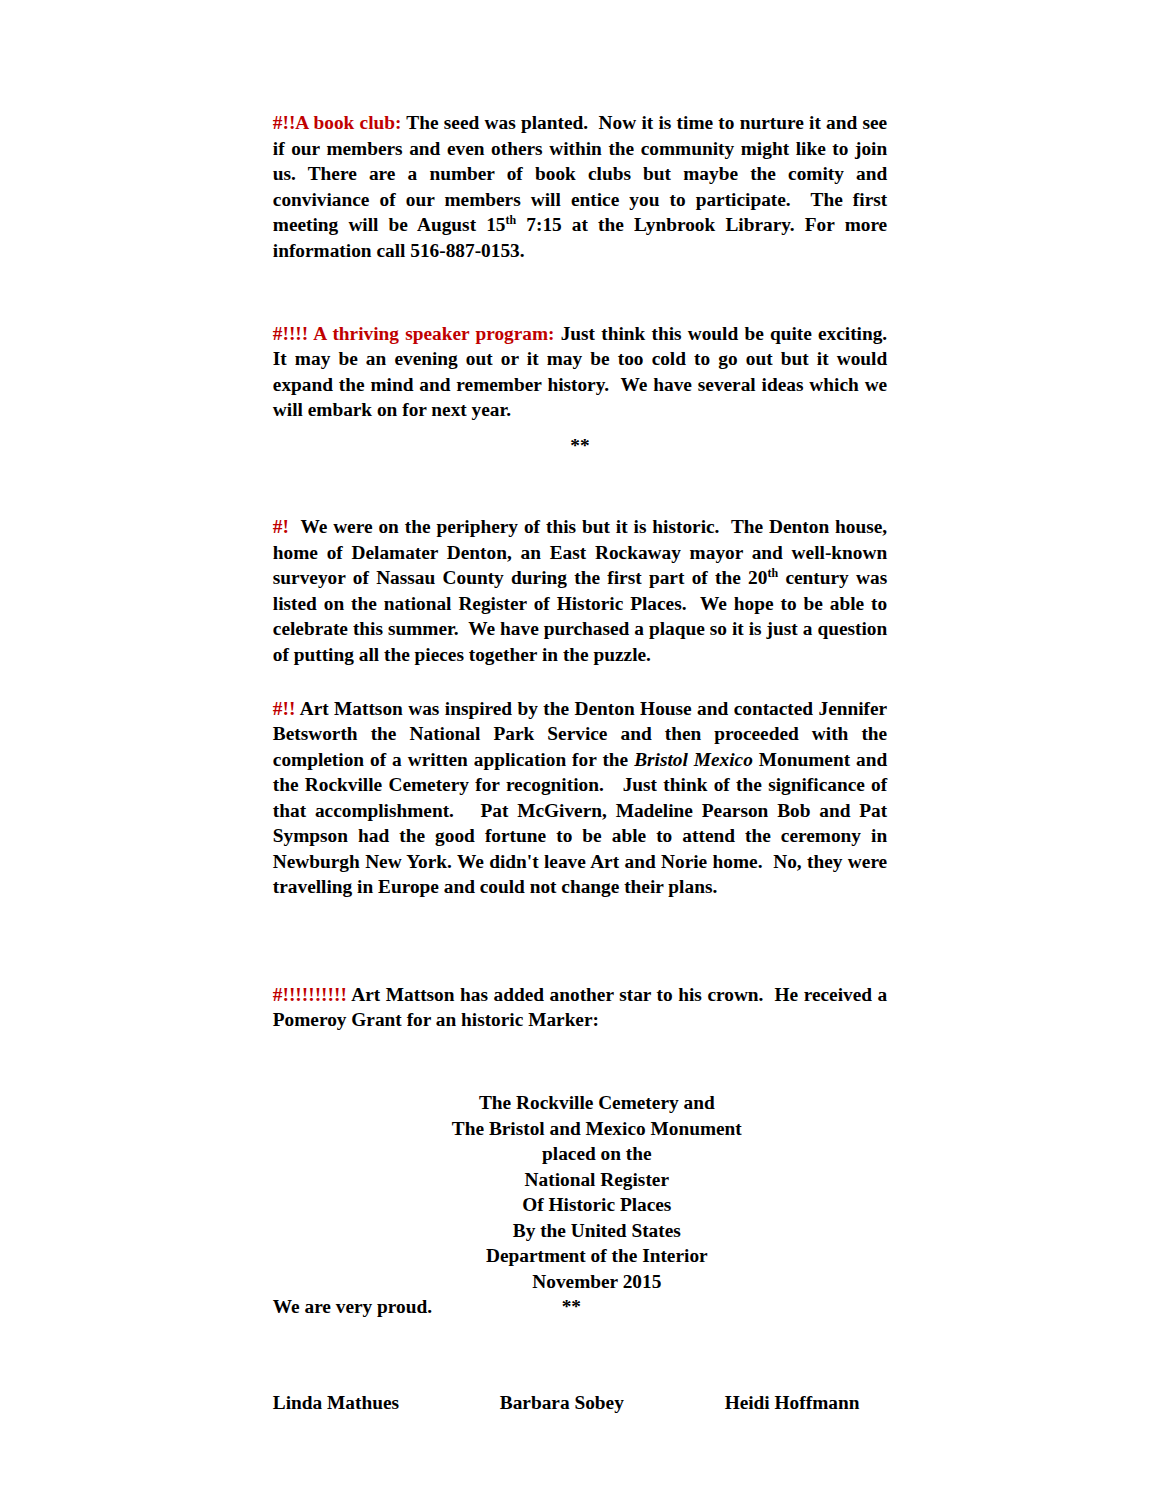#!!A book club: The seed was planted. Now it is time to nurture it and see if our members and even others within the community might like to join us. There are a number of book clubs but maybe the comity and conviviance of our members will entice you to participate. The first meeting will be August 15th 7:15 at the Lynbrook Library. For more information call 516-887-0153.
#!!!! A thriving speaker program: Just think this would be quite exciting. It may be an evening out or it may be too cold to go out but it would expand the mind and remember history. We have several ideas which we will embark on for next year.
**
#! We were on the periphery of this but it is historic. The Denton house, home of Delamater Denton, an East Rockaway mayor and well-known surveyor of Nassau County during the first part of the 20th century was listed on the national Register of Historic Places. We hope to be able to celebrate this summer. We have purchased a plaque so it is just a question of putting all the pieces together in the puzzle.
#!! Art Mattson was inspired by the Denton House and contacted Jennifer Betsworth the National Park Service and then proceeded with the completion of a written application for the Bristol Mexico Monument and the Rockville Cemetery for recognition. Just think of the significance of that accomplishment. Pat McGivern, Madeline Pearson Bob and Pat Sympson had the good fortune to be able to attend the ceremony in Newburgh New York. We didn't leave Art and Norie home. No, they were travelling in Europe and could not change their plans.
#!!!!!!!!!! Art Mattson has added another star to his crown. He received a Pomeroy Grant for an historic Marker:
The Rockville Cemetery and
The Bristol and Mexico Monument
placed on the
National Register
Of Historic Places
By the United States
Department of the Interior
November 2015
We are very proud.**
Linda Mathues Barbara Sobey Heidi Hoffmann